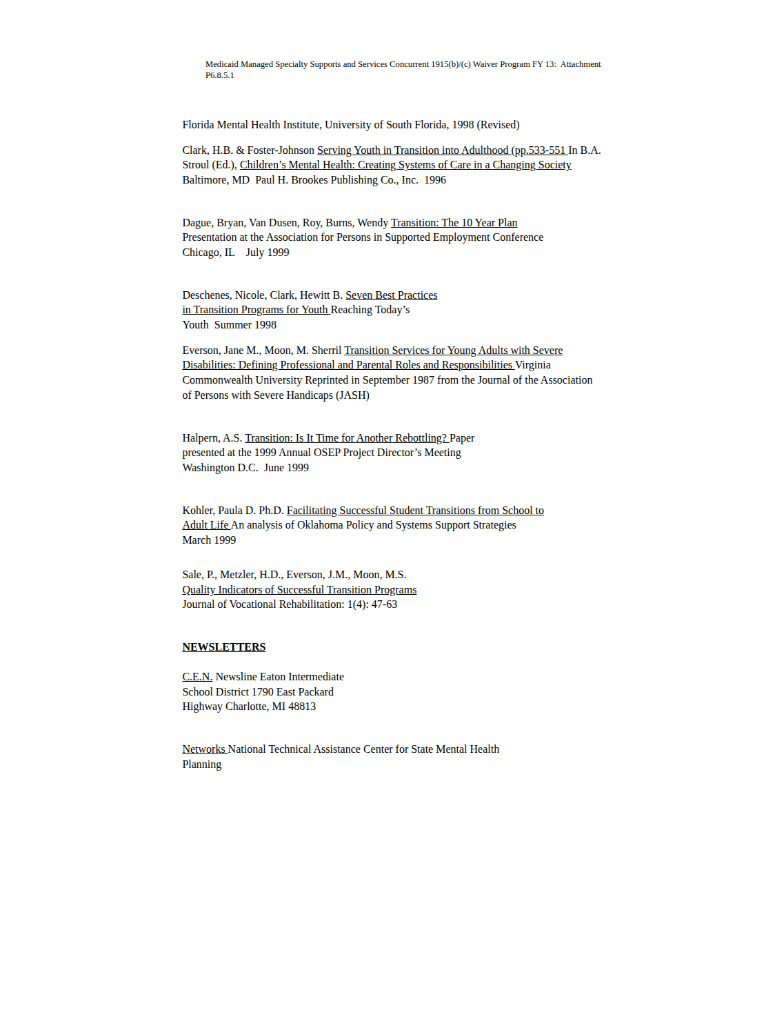Medicaid Managed Specialty Supports and Services Concurrent 1915(b)/(c) Waiver Program FY 13: Attachment P6.8.5.1
Florida Mental Health Institute, University of South Florida, 1998 (Revised)
Clark, H.B. & Foster-Johnson Serving Youth in Transition into Adulthood (pp.533-551 In B.A. Stroul (Ed.), Children’s Mental Health: Creating Systems of Care in a Changing Society Baltimore, MD Paul H. Brookes Publishing Co., Inc. 1996
Dague, Bryan, Van Dusen, Roy, Burns, Wendy Transition: The 10 Year Plan
Presentation at the Association for Persons in Supported Employment Conference
Chicago, IL July 1999
Deschenes, Nicole, Clark, Hewitt B. Seven Best Practices
in Transition Programs for Youth Reaching Today’s
Youth Summer 1998
Everson, Jane M., Moon, M. Sherril Transition Services for Young Adults with Severe Disabilities: Defining Professional and Parental Roles and Responsibilities Virginia Commonwealth University Reprinted in September 1987 from the Journal of the Association of Persons with Severe Handicaps (JASH)
Halpern, A.S. Transition: Is It Time for Another Rebottling? Paper
presented at the 1999 Annual OSEP Project Director’s Meeting
Washington D.C. June 1999
Kohler, Paula D. Ph.D. Facilitating Successful Student Transitions from School to
Adult Life An analysis of Oklahoma Policy and Systems Support Strategies
March 1999
Sale, P., Metzler, H.D., Everson, J.M., Moon, M.S.
Quality Indicators of Successful Transition Programs
Journal of Vocational Rehabilitation: 1(4): 47-63
NEWSLETTERS
C.E.N. Newsline Eaton Intermediate
School District 1790 East Packard
Highway Charlotte, MI 48813
Networks National Technical Assistance Center for State Mental Health
Planning